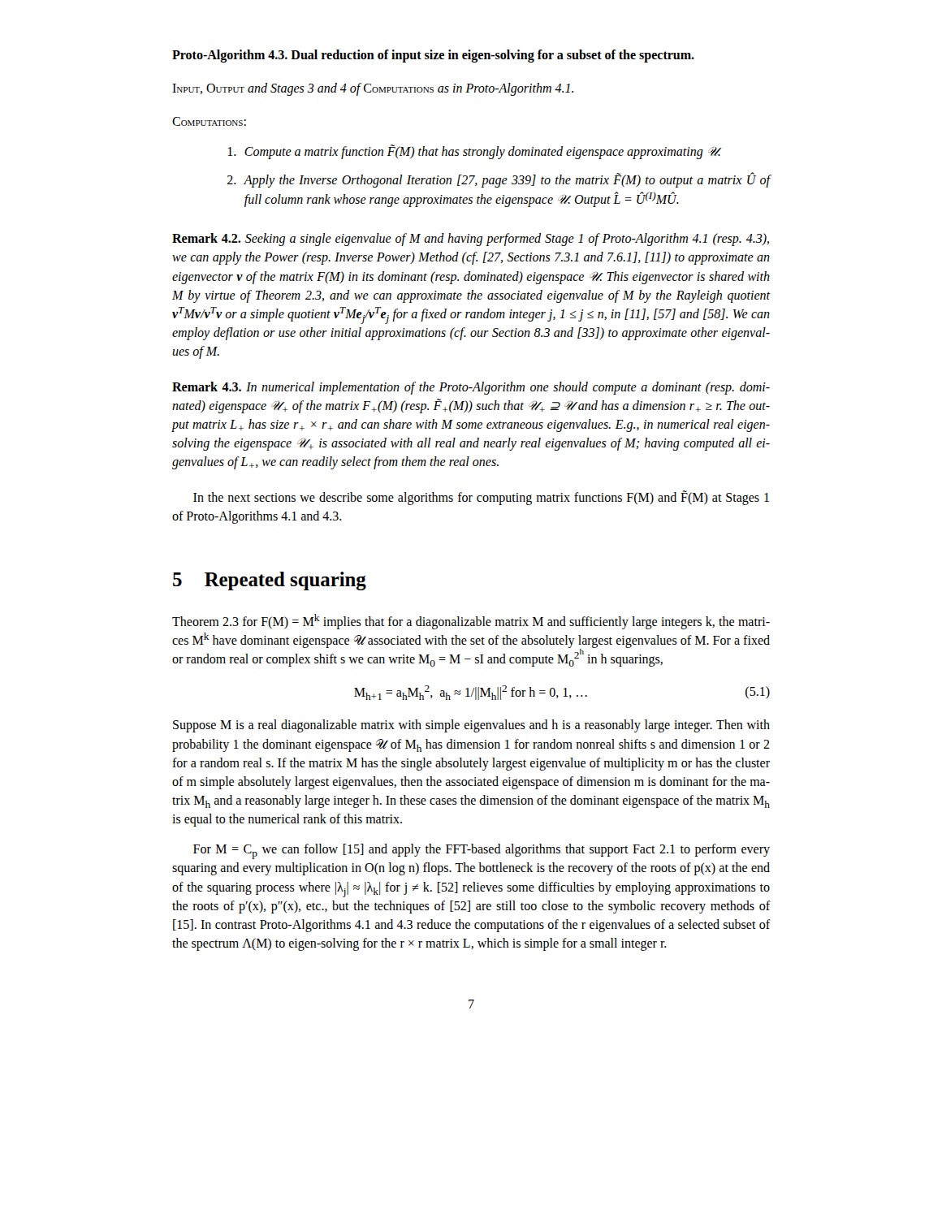Proto-Algorithm 4.3. Dual reduction of input size in eigen-solving for a subset of the spectrum.
Input, Output and Stages 3 and 4 of Computations as in Proto-Algorithm 4.1.
Computations:
Compute a matrix function F̃(M) that has strongly dominated eigenspace approximating 𝒰.
Apply the Inverse Orthogonal Iteration [27, page 339] to the matrix F̃(M) to output a matrix Û of full column rank whose range approximates the eigenspace 𝒰. Output L̂ = Û(I)MÛ.
Remark 4.2. Seeking a single eigenvalue of M and having performed Stage 1 of Proto-Algorithm 4.1 (resp. 4.3), we can apply the Power (resp. Inverse Power) Method (cf. [27, Sections 7.3.1 and 7.6.1], [11]) to approximate an eigenvector v of the matrix F(M) in its dominant (resp. dominated) eigenspace 𝒰. This eigenvector is shared with M by virtue of Theorem 2.3, and we can approximate the associated eigenvalue of M by the Rayleigh quotient vTMv/vTv or a simple quotient vTMej/vTej for a fixed or random integer j, 1 ≤ j ≤ n, in [11], [57] and [58]. We can employ deflation or use other initial approximations (cf. our Section 8.3 and [33]) to approximate other eigenvalues of M.
Remark 4.3. In numerical implementation of the Proto-Algorithm one should compute a dominant (resp. dominated) eigenspace 𝒰+ of the matrix F+(M) (resp. F̃+(M)) such that 𝒰+ ⊇ 𝒰 and has a dimension r+ ≥ r. The output matrix L+ has size r+ × r+ and can share with M some extraneous eigenvalues. E.g., in numerical real eigen-solving the eigenspace 𝒰+ is associated with all real and nearly real eigenvalues of M; having computed all eigenvalues of L+, we can readily select from them the real ones.
In the next sections we describe some algorithms for computing matrix functions F(M) and F̃(M) at Stages 1 of Proto-Algorithms 4.1 and 4.3.
5 Repeated squaring
Theorem 2.3 for F(M) = Mk implies that for a diagonalizable matrix M and sufficiently large integers k, the matrices Mk have dominant eigenspace 𝒰 associated with the set of the absolutely largest eigenvalues of M. For a fixed or random real or complex shift s we can write M0 = M − sI and compute M02h in h squarings,
Mh+1 = ahMh2, ah ≈ 1/||Mh||2 for h = 0, 1, … (5.1)
Suppose M is a real diagonalizable matrix with simple eigenvalues and h is a reasonably large integer. Then with probability 1 the dominant eigenspace 𝒰 of Mh has dimension 1 for random nonreal shifts s and dimension 1 or 2 for a random real s. If the matrix M has the single absolutely largest eigenvalue of multiplicity m or has the cluster of m simple absolutely largest eigenvalues, then the associated eigenspace of dimension m is dominant for the matrix Mh and a reasonably large integer h. In these cases the dimension of the dominant eigenspace of the matrix Mh is equal to the numerical rank of this matrix.
For M = Cp we can follow [15] and apply the FFT-based algorithms that support Fact 2.1 to perform every squaring and every multiplication in O(n log n) flops. The bottleneck is the recovery of the roots of p(x) at the end of the squaring process where |λj| ≈ |λk| for j ≠ k. [52] relieves some difficulties by employing approximations to the roots of p′(x), p″(x), etc., but the techniques of [52] are still too close to the symbolic recovery methods of [15]. In contrast Proto-Algorithms 4.1 and 4.3 reduce the computations of the r eigenvalues of a selected subset of the spectrum Λ(M) to eigen-solving for the r × r matrix L, which is simple for a small integer r.
7